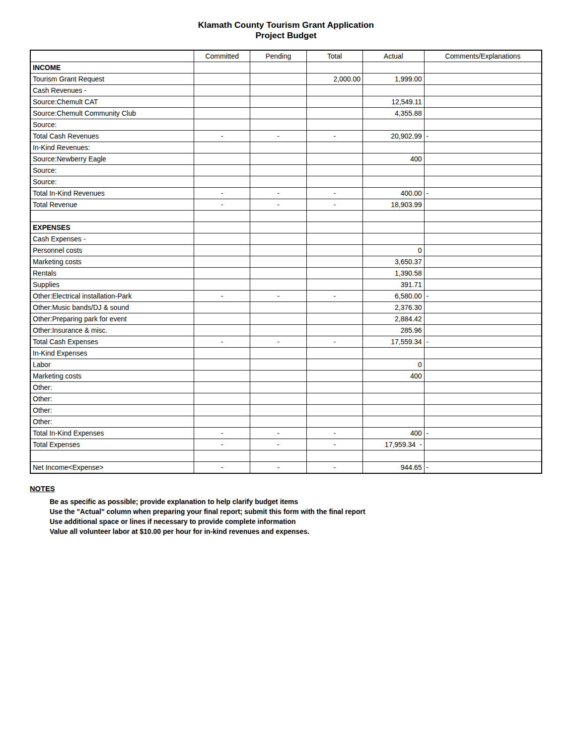Klamath County Tourism Grant Application
Project Budget
| | Committed | Pending | Total | Actual | Comments/Explanations |
| --- | --- | --- | --- | --- | --- |
| INCOME | | | | | |
| Tourism Grant Request | | | 2,000.00 | 1,999.00 | |
| Cash Revenues - | | | | | |
| Source:Chemult CAT | | | | 12,549.11 | |
| Source:Chemult Community Club | | | | 4,355.88 | |
| Source: | | | | | |
| Total Cash Revenues | - | - | - | 20,902.99 | - |
| In-Kind Revenues: | | | | | |
| Source:Newberry Eagle | | | | 400 | |
| Source: | | | | | |
| Source: | | | | | |
| Total In-Kind Revenues | - | - | - | 400.00 | - |
| Total Revenue | - | - | - | 18,903.99 | |
| EXPENSES | | | | | |
| Cash Expenses - | | | | | |
| Personnel costs | | | | 0 | |
| Marketing costs | | | | 3,650.37 | |
| Rentals | | | | 1,390.58 | |
| Supplies | | | | 391.71 | |
| Other:Electrical installation-Park | - | - | - | 6,580.00 | - |
| Other:Music bands/DJ & sound | | | | 2,376.30 | |
| Other:Preparing park for event | | | | 2,884.42 | |
| Other:Insurance & misc. | | | | 285.96 | |
| Total Cash Expenses | - | - | - | 17,559.34 | - |
| In-Kind Expenses | | | | | |
| Labor | | | | 0 | |
| Marketing costs | | | | 400 | |
| Other: | | | | | |
| Other: | | | | | |
| Other: | | | | | |
| Other: | | | | | |
| Total In-Kind Expenses | - | - | - | 400 | - |
| Total Expenses | - | - | - | 17,959.34 - | |
| Net Income<Expense> | - | - | - | 944.65 | - |
NOTES
Be as specific as possible; provide explanation to help clarify budget items
Use the "Actual" column when preparing your final report; submit this form with the final report
Use additional space or lines if necessary to provide complete information
Value all volunteer labor at $10.00 per hour for in-kind revenues and expenses.